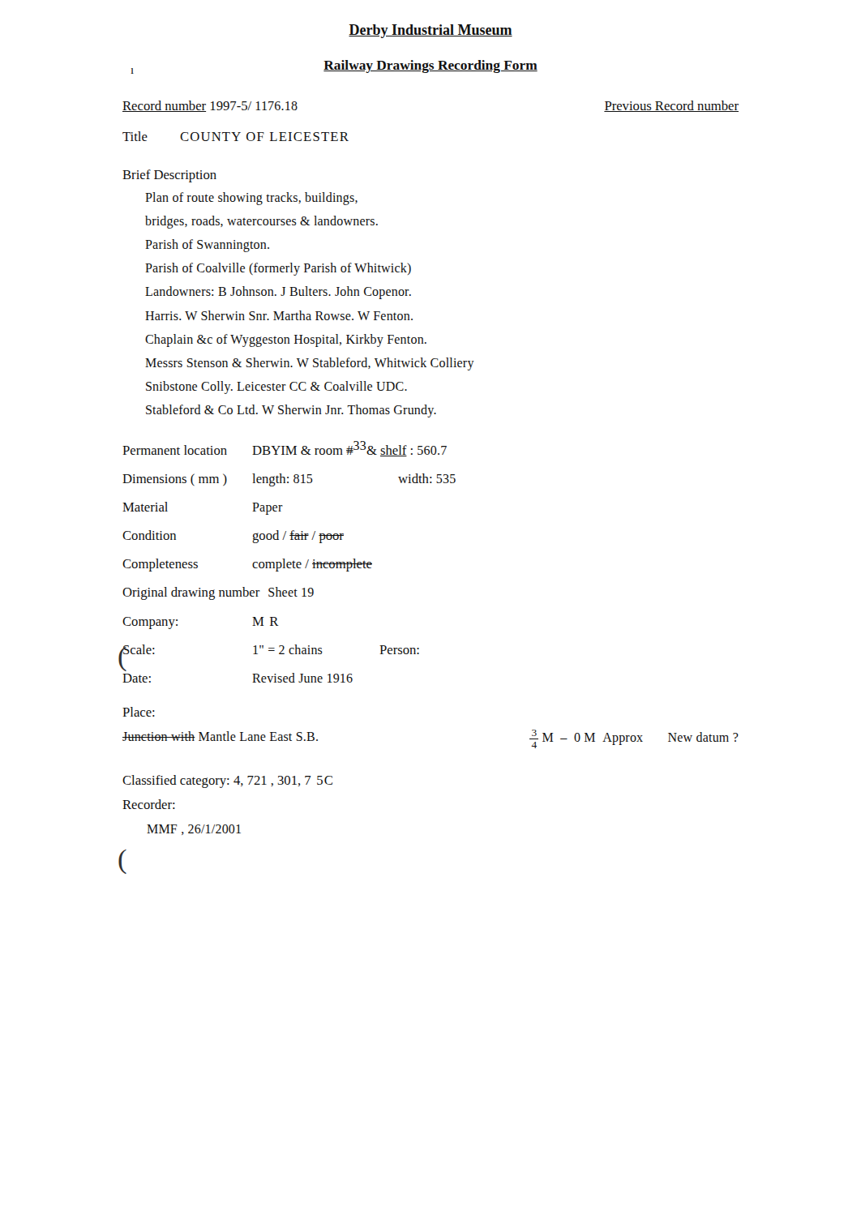ı
Derby Industrial Museum
Railway Drawings Recording Form
Record number 1997-5/ 1176.18
Previous Record number
Title
COUNTY OF LEICESTER
Brief Description
Plan of route showing tracks, buildings,
bridges, roads, watercourses & landowners.
Parish of Swannington.
Parish of Coalville (formerly Parish of Whitwick)
Landowners: B Johnson. J Bulters. John Copenor.
Harris. W Sherwin Snr. Martha Rowse. W Fenton.
Chaplain &c of Wyggeston Hospital, Kirkby Fenton.
Messrs Stenson & Sherwin. W Stableford, Whitwick Colliery
Snibstone Colly. Leicester CC & Coalville UDC.
Stableford & Co Ltd. W Sherwin Jnr. Thomas Grundy.
Permanent location
DBYIM & room #33& shelf : 560.7
Dimensions ( mm )
length: 815
width: 535
Material
Paper
Condition
good / fair / poor
Completeness
complete / incomplete
Original drawing number
Sheet 19
Company:
M R
Scale:
1" = 2 chains
Person:
Date:
Revised June 1916
Place:
Junction with Mantle Lane East S.B.
34 M – 0 M Approx New datum ?
Classified category: 4, 721 , 301, 7 5C
Recorder:
MMF , 26/1/2001
(
(